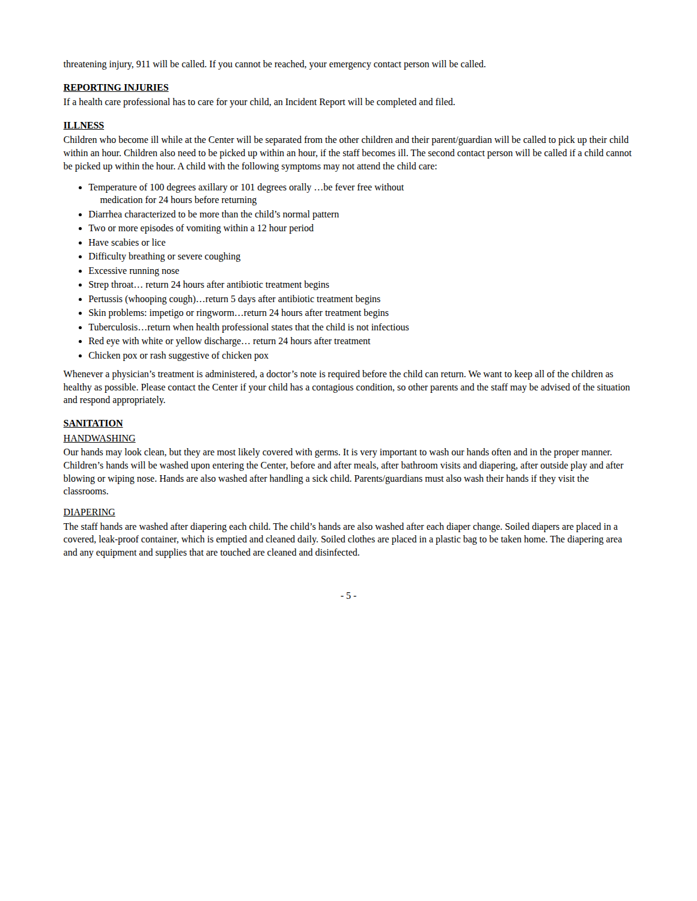threatening injury, 911 will be called. If you cannot be reached, your emergency contact person will be called.
REPORTING INJURIES
If a health care professional has to care for your child, an Incident Report will be completed and filed.
ILLNESS
Children who become ill while at the Center will be separated from the other children and their parent/guardian will be called to pick up their child within an hour. Children also need to be picked up within an hour, if the staff becomes ill. The second contact person will be called if a child cannot be picked up within the hour. A child with the following symptoms may not attend the child care:
Temperature of 100 degrees axillary or 101 degrees orally …be fever free without medication for 24 hours before returning
Diarrhea characterized to be more than the child’s normal pattern
Two or more episodes of vomiting within a 12 hour period
Have scabies or lice
Difficulty breathing or severe coughing
Excessive running nose
Strep throat… return 24 hours after antibiotic treatment begins
Pertussis (whooping cough)…return 5 days after antibiotic treatment begins
Skin problems: impetigo or ringworm…return 24 hours after treatment begins
Tuberculosis…return when health professional states that the child is not infectious
Red eye with white or yellow discharge… return 24 hours after treatment
Chicken pox or rash suggestive of chicken pox
Whenever a physician’s treatment is administered, a doctor’s note is required before the child can return. We want to keep all of the children as healthy as possible. Please contact the Center if your child has a contagious condition, so other parents and the staff may be advised of the situation and respond appropriately.
SANITATION
HANDWASHING
Our hands may look clean, but they are most likely covered with germs. It is very important to wash our hands often and in the proper manner. Children’s hands will be washed upon entering the Center, before and after meals, after bathroom visits and diapering, after outside play and after blowing or wiping nose. Hands are also washed after handling a sick child. Parents/guardians must also wash their hands if they visit the classrooms.
DIAPERING
The staff hands are washed after diapering each child. The child’s hands are also washed after each diaper change. Soiled diapers are placed in a covered, leak-proof container, which is emptied and cleaned daily. Soiled clothes are placed in a plastic bag to be taken home. The diapering area and any equipment and supplies that are touched are cleaned and disinfected.
- 5 -